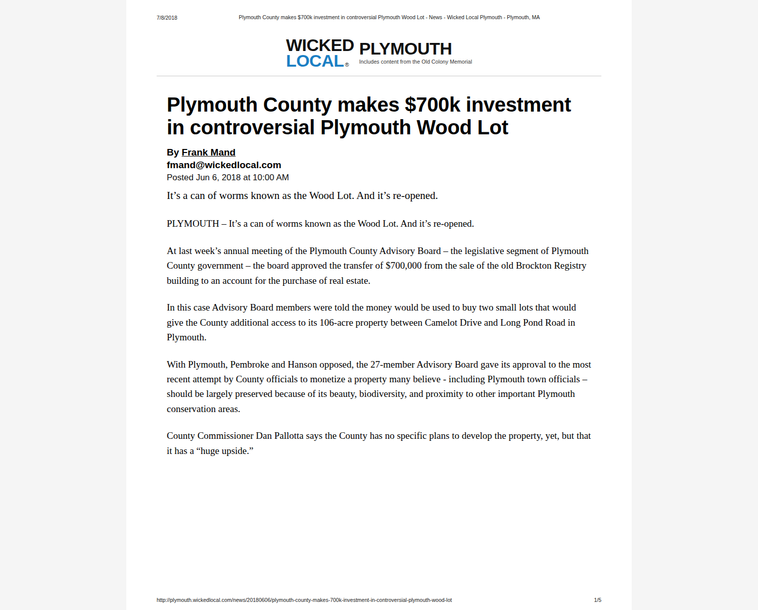7/8/2018
Plymouth County makes $700k investment in controversial Plymouth Wood Lot - News - Wicked Local Plymouth - Plymouth, MA
Wicked
Local®
Plymouth
Includes content from the Old Colony Memorial
Plymouth County makes $700k investment in controversial Plymouth Wood Lot
By Frank Mand fmand@wickedlocal.com
Posted Jun 6, 2018 at 10:00 AM
It’s a can of worms known as the Wood Lot. And it’s re-opened.
PLYMOUTH – It’s a can of worms known as the Wood Lot. And it’s re-opened.
At last week’s annual meeting of the Plymouth County Advisory Board – the legislative segment of Plymouth County government – the board approved the transfer of $700,000 from the sale of the old Brockton Registry building to an account for the purchase of real estate.
In this case Advisory Board members were told the money would be used to buy two small lots that would give the County additional access to its 106-acre property between Camelot Drive and Long Pond Road in Plymouth.
With Plymouth, Pembroke and Hanson opposed, the 27-member Advisory Board gave its approval to the most recent attempt by County officials to monetize a property many believe - including Plymouth town officials – should be largely preserved because of its beauty, biodiversity, and proximity to other important Plymouth conservation areas.
County Commissioner Dan Pallotta says the County has no specific plans to develop the property, yet, but that it has a “huge upside.”
http://plymouth.wickedlocal.com/news/20180606/plymouth-county-makes-700k-investment-in-controversial-plymouth-wood-lot
1/5